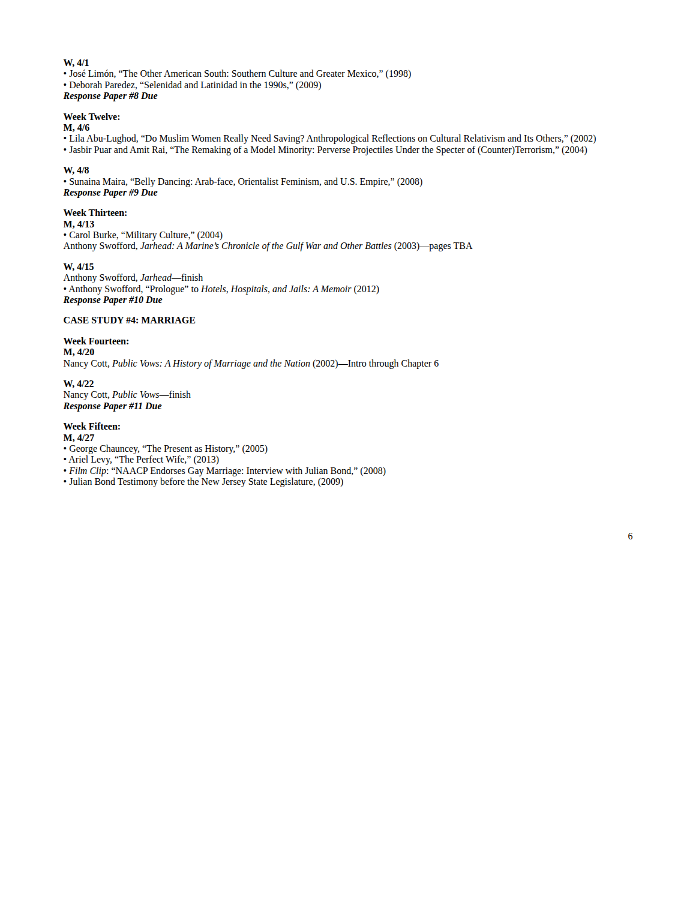W, 4/1
• José Limón, “The Other American South: Southern Culture and Greater Mexico,” (1998)
• Deborah Paredez, “Selenidad and Latinidad in the 1990s,” (2009)
Response Paper #8 Due
Week Twelve:
M, 4/6
• Lila Abu-Lughod, “Do Muslim Women Really Need Saving? Anthropological Reflections on Cultural Relativism and Its Others,” (2002)
• Jasbir Puar and Amit Rai, “The Remaking of a Model Minority: Perverse Projectiles Under the Specter of (Counter)Terrorism,” (2004)
W, 4/8
• Sunaina Maira, “Belly Dancing: Arab-face, Orientalist Feminism, and U.S. Empire,” (2008)
Response Paper #9 Due
Week Thirteen:
M, 4/13
• Carol Burke, “Military Culture,” (2004)
Anthony Swofford, Jarhead: A Marine’s Chronicle of the Gulf War and Other Battles (2003)—pages TBA
W, 4/15
Anthony Swofford, Jarhead—finish
• Anthony Swofford, “Prologue” to Hotels, Hospitals, and Jails: A Memoir (2012)
Response Paper #10 Due
CASE STUDY #4: MARRIAGE
Week Fourteen:
M, 4/20
Nancy Cott, Public Vows: A History of Marriage and the Nation (2002)—Intro through Chapter 6
W, 4/22
Nancy Cott, Public Vows—finish
Response Paper #11 Due
Week Fifteen:
M, 4/27
• George Chauncey, “The Present as History,” (2005)
• Ariel Levy, “The Perfect Wife,” (2013)
• Film Clip: “NAACP Endorses Gay Marriage: Interview with Julian Bond,” (2008)
• Julian Bond Testimony before the New Jersey State Legislature, (2009)
6